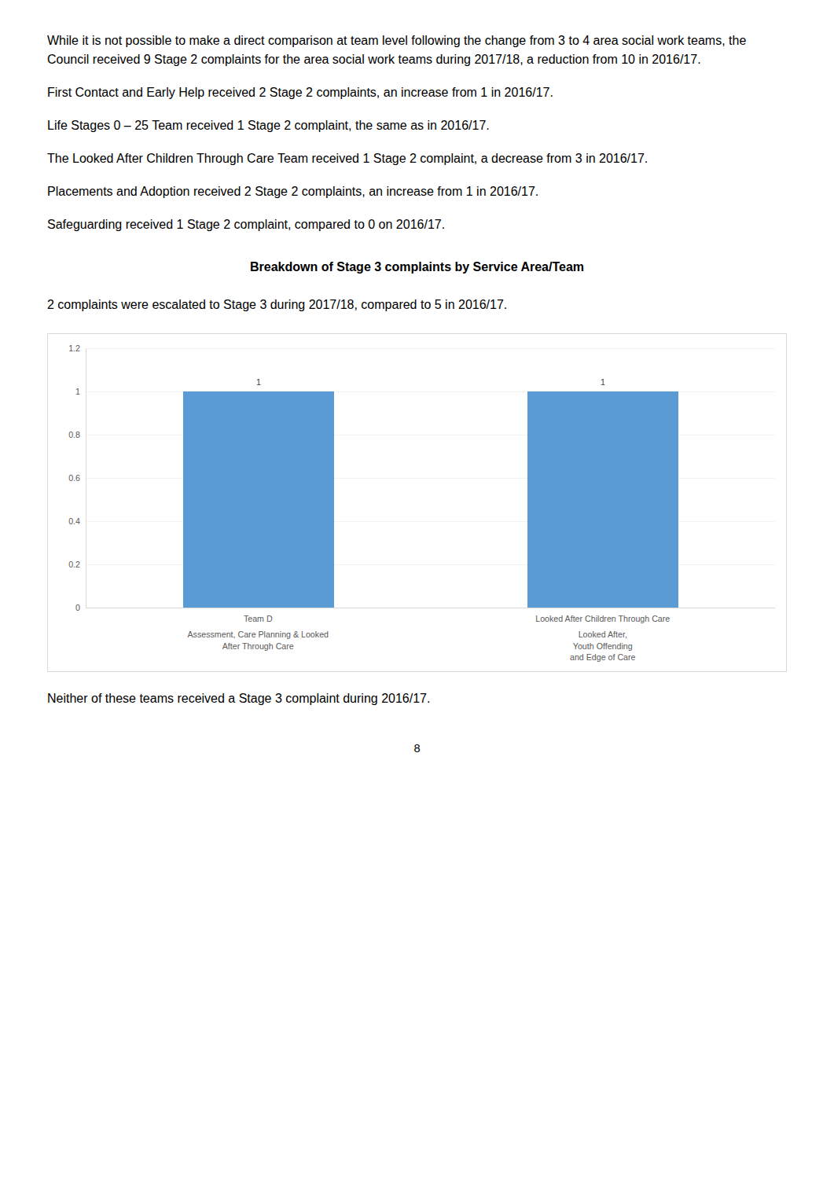While it is not possible to make a direct comparison at team level following the change from 3 to 4 area social work teams, the Council received 9 Stage 2 complaints for the area social work teams during 2017/18, a reduction from 10 in 2016/17.
First Contact and Early Help received 2 Stage 2 complaints, an increase from 1 in 2016/17.
Life Stages 0 – 25 Team received 1 Stage 2 complaint, the same as in 2016/17.
The Looked After Children Through Care Team received 1 Stage 2 complaint, a decrease from 3 in 2016/17.
Placements and Adoption received 2 Stage 2 complaints, an increase from 1 in 2016/17.
Safeguarding received 1 Stage 2 complaint, compared to 0 on 2016/17.
Breakdown of Stage 3 complaints by Service Area/Team
2 complaints were escalated to Stage 3 during 2017/18, compared to 5 in 2016/17.
1.2 1 0.8 0.6 0.4 0.2 0
1
1
Team D Assessment, Care Planning & Looked After Through Care
Looked After Children Through Care Looked After,
Youth Offending
and Edge of Care
Neither of these teams received a Stage 3 complaint during 2016/17.
8